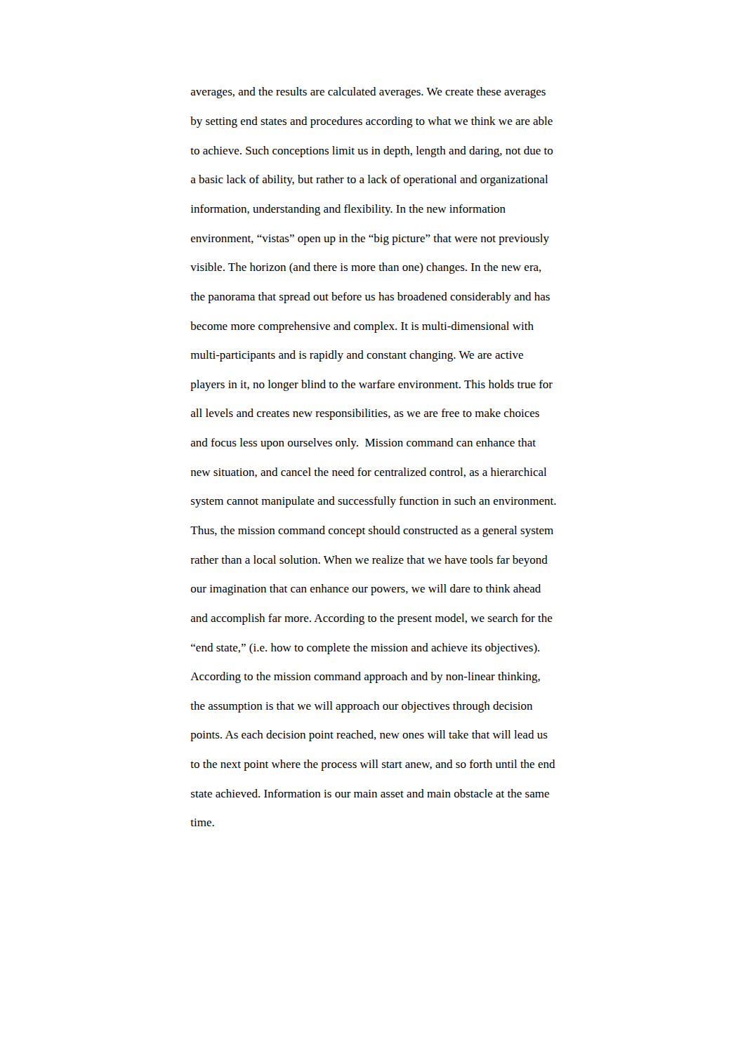averages, and the results are calculated averages. We create these averages by setting end states and procedures according to what we think we are able to achieve. Such conceptions limit us in depth, length and daring, not due to a basic lack of ability, but rather to a lack of operational and organizational information, understanding and flexibility. In the new information environment, “vistas” open up in the “big picture” that were not previously visible. The horizon (and there is more than one) changes. In the new era, the panorama that spread out before us has broadened considerably and has become more comprehensive and complex. It is multi-dimensional with multi-participants and is rapidly and constant changing. We are active players in it, no longer blind to the warfare environment. This holds true for all levels and creates new responsibilities, as we are free to make choices and focus less upon ourselves only. Mission command can enhance that new situation, and cancel the need for centralized control, as a hierarchical system cannot manipulate and successfully function in such an environment. Thus, the mission command concept should constructed as a general system rather than a local solution. When we realize that we have tools far beyond our imagination that can enhance our powers, we will dare to think ahead and accomplish far more. According to the present model, we search for the “end state,” (i.e. how to complete the mission and achieve its objectives). According to the mission command approach and by non-linear thinking, the assumption is that we will approach our objectives through decision points. As each decision point reached, new ones will take that will lead us to the next point where the process will start anew, and so forth until the end state achieved. Information is our main asset and main obstacle at the same time.